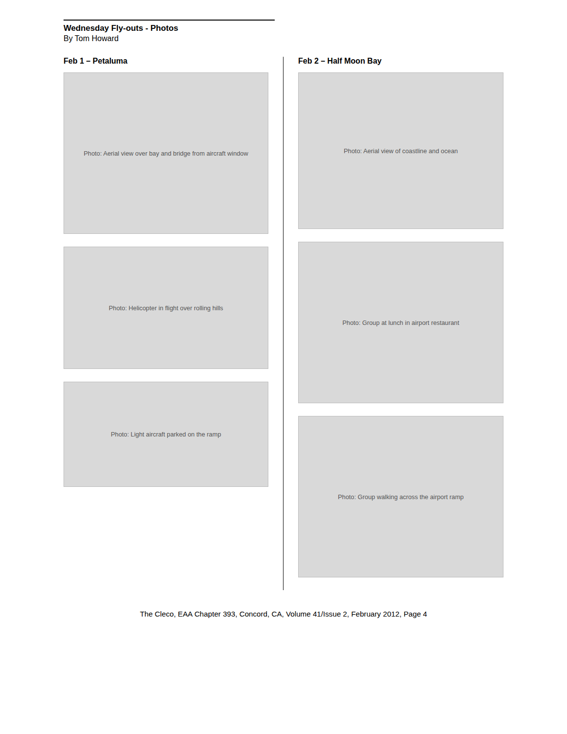Wednesday Fly-outs - Photos
By Tom Howard
Feb 1 – Petaluma
Photo: Aerial view over bay and bridge from aircraft window
Photo: Helicopter in flight over rolling hills
Photo: Light aircraft parked on the ramp
Feb 2 – Half Moon Bay
Photo: Aerial view of coastline and ocean
Photo: Group at lunch in airport restaurant
Photo: Group walking across the airport ramp
The Cleco, EAA Chapter 393, Concord, CA, Volume 41/Issue 2, February 2012, Page 4